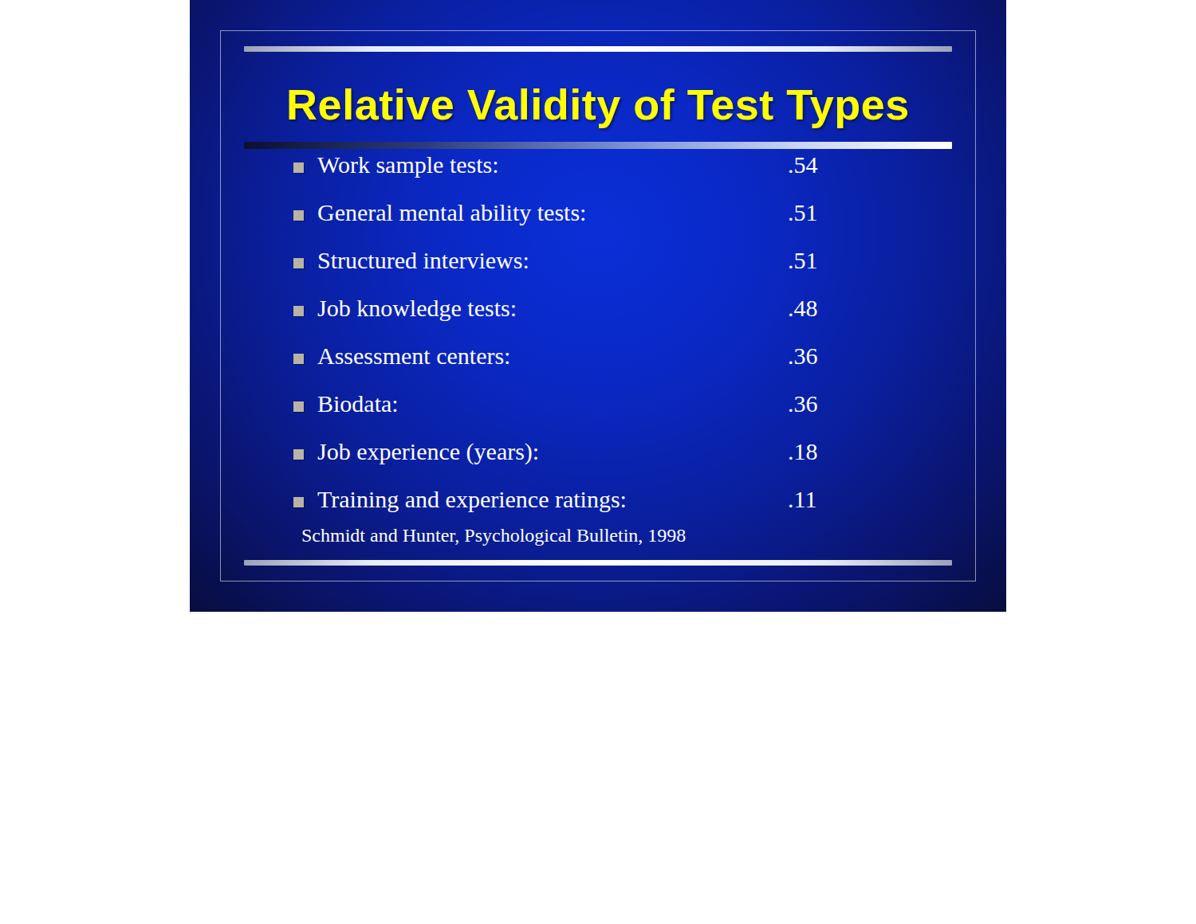Relative Validity of Test Types
Work sample tests:.54
General mental ability tests:.51
Structured interviews:.51
Job knowledge tests:.48
Assessment centers:.36
Biodata:.36
Job experience (years):.18
Training and experience ratings:.11
Schmidt and Hunter, Psychological Bulletin, 1998